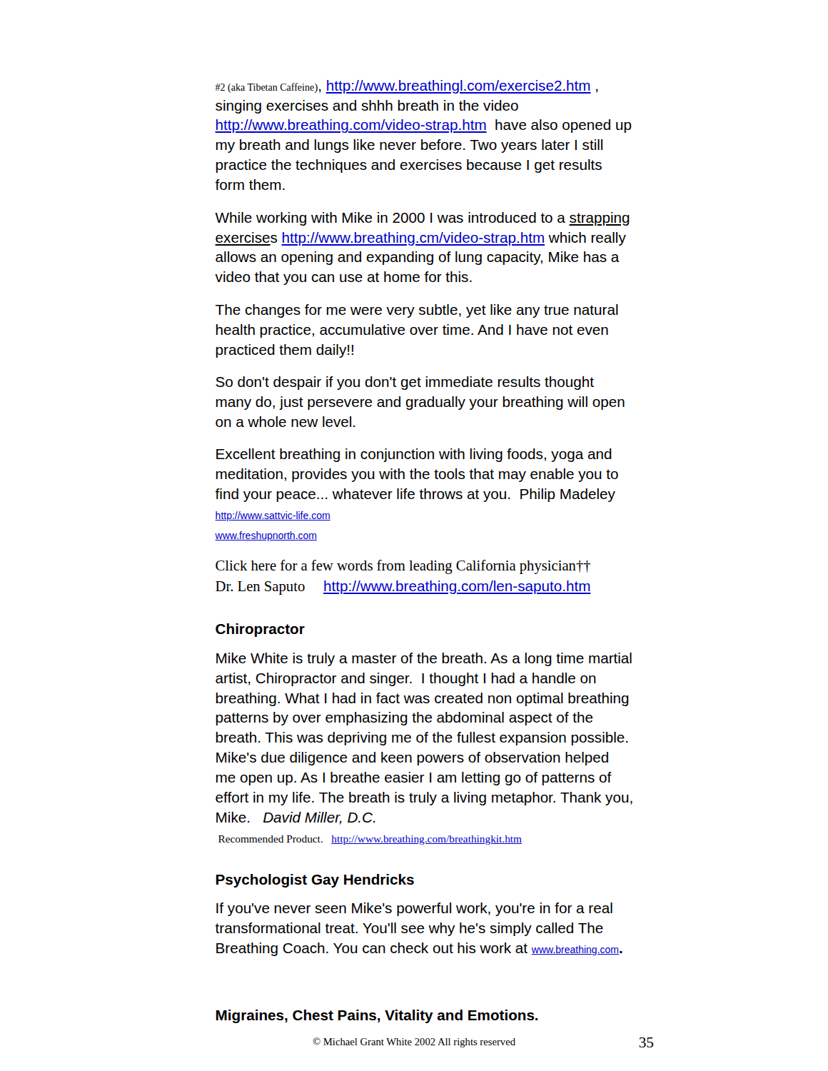#2 (aka Tibetan Caffeine), http://www.breathingl.com/exercise2.htm , singing exercises and shhh breath in the video http://www.breathing.com/video-strap.htm have also opened up my breath and lungs like never before. Two years later I still practice the techniques and exercises because I get results form them.
While working with Mike in 2000 I was introduced to a strapping exercises http://www.breathing.cm/video-strap.htm which really allows an opening and expanding of lung capacity, Mike has a video that you can use at home for this.
The changes for me were very subtle, yet like any true natural health practice, accumulative over time. And I have not even practiced them daily!!
So don't despair if you don't get immediate results thought many do, just persevere and gradually your breathing will open on a whole new level.
Excellent breathing in conjunction with living foods, yoga and meditation, provides you with the tools that may enable you to find your peace... whatever life throws at you. Philip Madeley http://www.sattvic-life.com
www.freshupnorth.com
Click here for a few words from leading California physician††
Dr. Len Saputo http://www.breathing.com/len-saputo.htm
Chiropractor
Mike White is truly a master of the breath. As a long time martial artist, Chiropractor and singer. I thought I had a handle on breathing. What I had in fact was created non optimal breathing patterns by over emphasizing the abdominal aspect of the breath. This was depriving me of the fullest expansion possible. Mike's due diligence and keen powers of observation helped me open up. As I breathe easier I am letting go of patterns of effort in my life. The breath is truly a living metaphor. Thank you, Mike. David Miller, D.C.
Recommended Product. http://www.breathing.com/breathingkit.htm
Psychologist Gay Hendricks
If you've never seen Mike's powerful work, you're in for a real transformational treat. You'll see why he's simply called The Breathing Coach. You can check out his work at www.breathing.com.
Migraines, Chest Pains, Vitality and Emotions.
© Michael Grant White 2002 All rights reserved
35